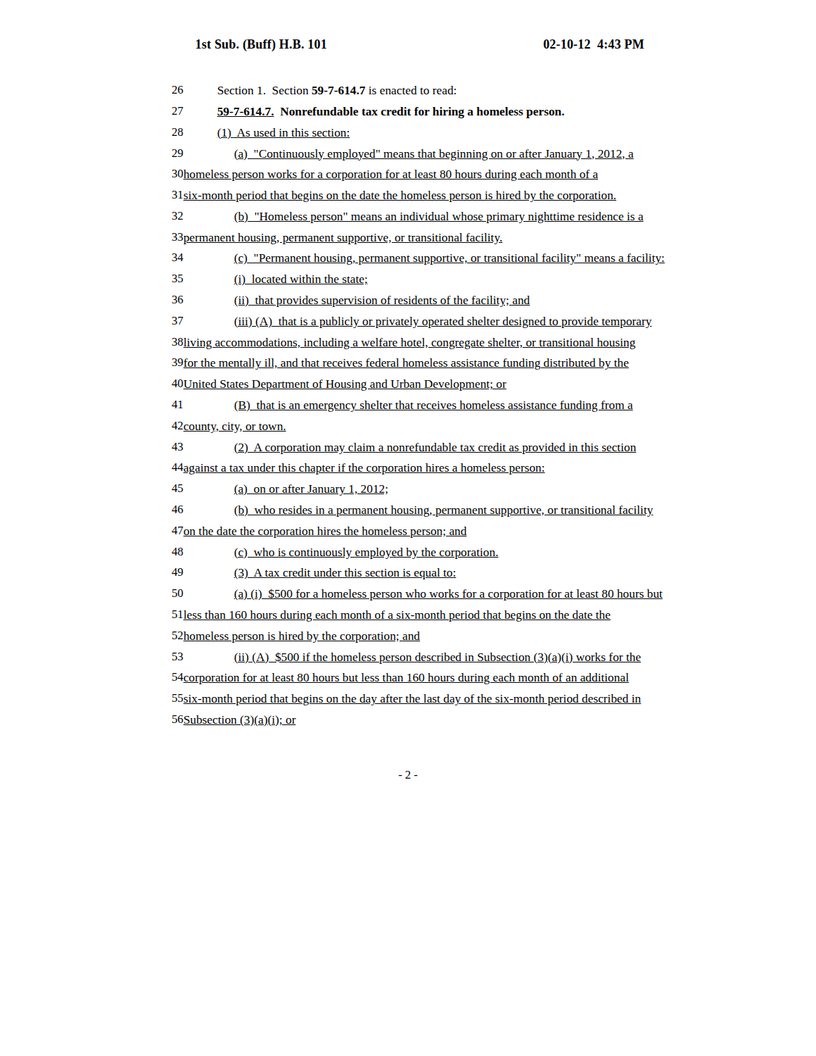1st Sub. (Buff) H.B. 101 02-10-12 4:43 PM
| 26 | Section 1. Section 59-7-614.7 is enacted to read: |
| 27 | 59-7-614.7. Nonrefundable tax credit for hiring a homeless person. |
| 28 | (1) As used in this section: |
| 29 | (a) "Continuously employed" means that beginning on or after January 1, 2012, a |
| 30 | homeless person works for a corporation for at least 80 hours during each month of a |
| 31 | six-month period that begins on the date the homeless person is hired by the corporation. |
| 32 | (b) "Homeless person" means an individual whose primary nighttime residence is a |
| 33 | permanent housing, permanent supportive, or transitional facility. |
| 34 | (c) "Permanent housing, permanent supportive, or transitional facility" means a facility: |
| 35 | (i) located within the state; |
| 36 | (ii) that provides supervision of residents of the facility; and |
| 37 | (iii) (A) that is a publicly or privately operated shelter designed to provide temporary |
| 38 | living accommodations, including a welfare hotel, congregate shelter, or transitional housing |
| 39 | for the mentally ill, and that receives federal homeless assistance funding distributed by the |
| 40 | United States Department of Housing and Urban Development; or |
| 41 | (B) that is an emergency shelter that receives homeless assistance funding from a |
| 42 | county, city, or town. |
| 43 | (2) A corporation may claim a nonrefundable tax credit as provided in this section |
| 44 | against a tax under this chapter if the corporation hires a homeless person: |
| 45 | (a) on or after January 1, 2012; |
| 46 | (b) who resides in a permanent housing, permanent supportive, or transitional facility |
| 47 | on the date the corporation hires the homeless person; and |
| 48 | (c) who is continuously employed by the corporation. |
| 49 | (3) A tax credit under this section is equal to: |
| 50 | (a) (i) $500 for a homeless person who works for a corporation for at least 80 hours but |
| 51 | less than 160 hours during each month of a six-month period that begins on the date the |
| 52 | homeless person is hired by the corporation; and |
| 53 | (ii) (A) $500 if the homeless person described in Subsection (3)(a)(i) works for the |
| 54 | corporation for at least 80 hours but less than 160 hours during each month of an additional |
| 55 | six-month period that begins on the day after the last day of the six-month period described in |
| 56 | Subsection (3)(a)(i); or |
- 2 -